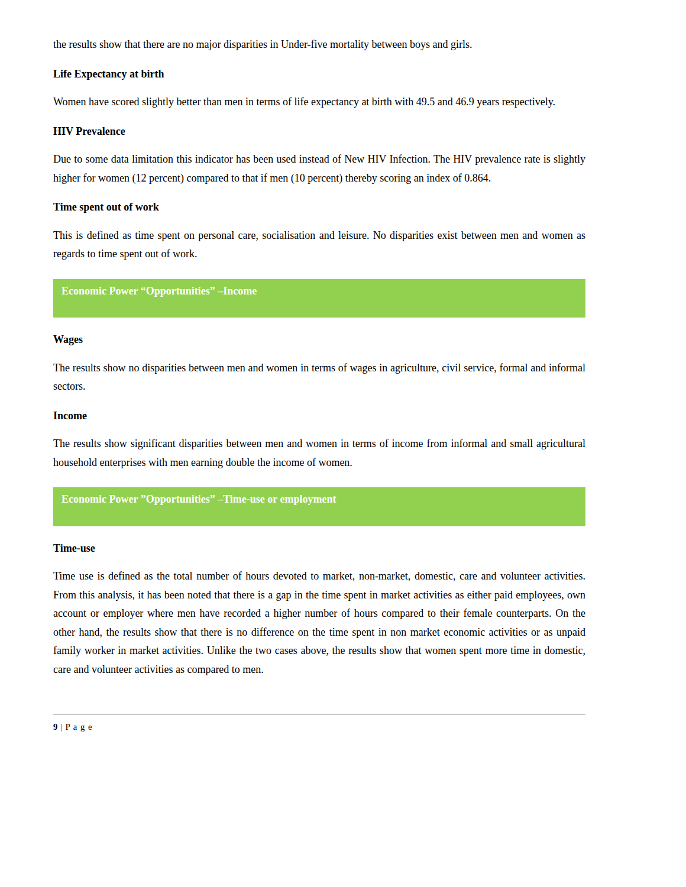the results show that there are no major disparities in Under-five mortality between boys and girls.
Life Expectancy at birth
Women have scored slightly better than men in terms of life expectancy at birth with 49.5 and 46.9 years respectively.
HIV Prevalence
Due to some data limitation this indicator has been used instead of New HIV Infection. The HIV prevalence rate is slightly higher for women (12 percent) compared to that if men (10 percent) thereby scoring an index of 0.864.
Time spent out of work
This is defined as time spent on personal care, socialisation and leisure. No disparities exist between men and women as regards to time spent out of work.
Economic Power “Opportunities” –Income
Wages
The results show no disparities between men and women in terms of wages in agriculture, civil service, formal and informal sectors.
Income
The results show significant disparities between men and women in terms of income from informal and small agricultural household enterprises with men earning double the income of women.
Economic Power ”Opportunities” –Time-use or employment
Time-use
Time use is defined as the total number of hours devoted to market, non-market, domestic, care and volunteer activities. From this analysis, it has been noted that there is a gap in the time spent in market activities as either paid employees, own account or employer where men have recorded a higher number of hours compared to their female counterparts. On the other hand, the results show that there is no difference on the time spent in non market economic activities or as unpaid family worker in market activities. Unlike the two cases above, the results show that women spent more time in domestic, care and volunteer activities as compared to men.
9|P a g e